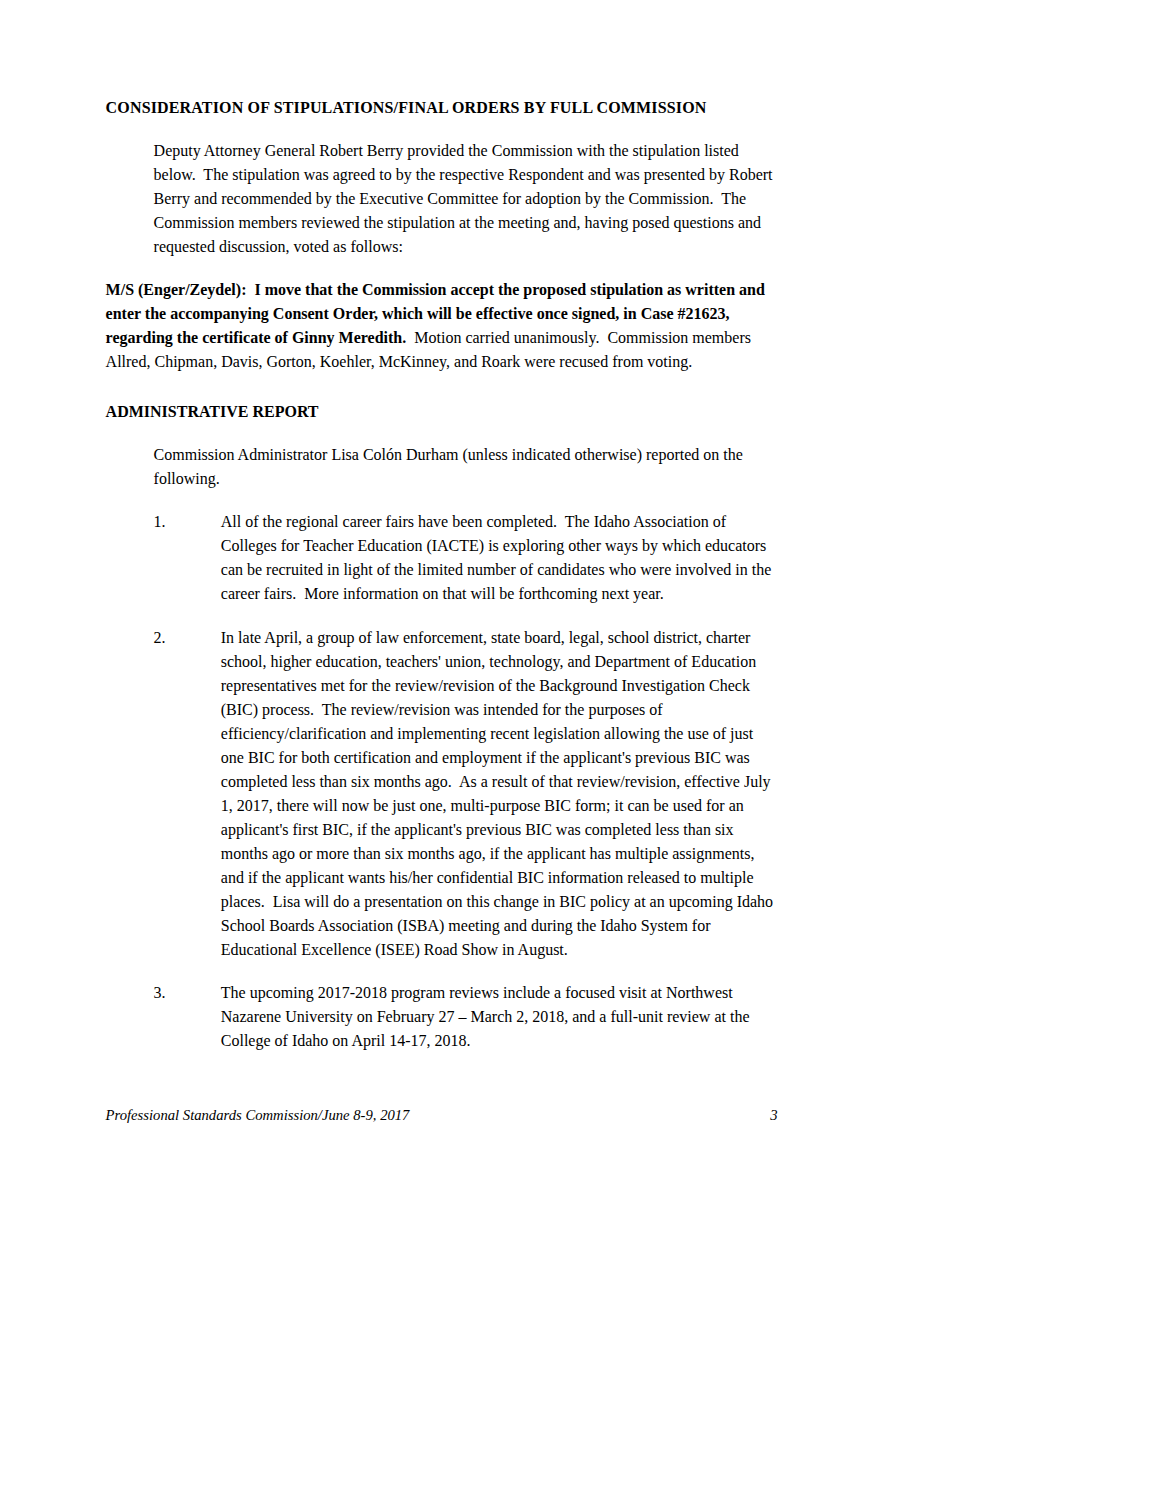CONSIDERATION OF STIPULATIONS/FINAL ORDERS BY FULL COMMISSION
Deputy Attorney General Robert Berry provided the Commission with the stipulation listed below. The stipulation was agreed to by the respective Respondent and was presented by Robert Berry and recommended by the Executive Committee for adoption by the Commission. The Commission members reviewed the stipulation at the meeting and, having posed questions and requested discussion, voted as follows:
M/S (Enger/Zeydel): I move that the Commission accept the proposed stipulation as written and enter the accompanying Consent Order, which will be effective once signed, in Case #21623, regarding the certificate of Ginny Meredith. Motion carried unanimously. Commission members Allred, Chipman, Davis, Gorton, Koehler, McKinney, and Roark were recused from voting.
ADMINISTRATIVE REPORT
Commission Administrator Lisa Colón Durham (unless indicated otherwise) reported on the following.
All of the regional career fairs have been completed. The Idaho Association of Colleges for Teacher Education (IACTE) is exploring other ways by which educators can be recruited in light of the limited number of candidates who were involved in the career fairs. More information on that will be forthcoming next year.
In late April, a group of law enforcement, state board, legal, school district, charter school, higher education, teachers' union, technology, and Department of Education representatives met for the review/revision of the Background Investigation Check (BIC) process. The review/revision was intended for the purposes of efficiency/clarification and implementing recent legislation allowing the use of just one BIC for both certification and employment if the applicant's previous BIC was completed less than six months ago. As a result of that review/revision, effective July 1, 2017, there will now be just one, multi-purpose BIC form; it can be used for an applicant's first BIC, if the applicant's previous BIC was completed less than six months ago or more than six months ago, if the applicant has multiple assignments, and if the applicant wants his/her confidential BIC information released to multiple places. Lisa will do a presentation on this change in BIC policy at an upcoming Idaho School Boards Association (ISBA) meeting and during the Idaho System for Educational Excellence (ISEE) Road Show in August.
The upcoming 2017-2018 program reviews include a focused visit at Northwest Nazarene University on February 27 – March 2, 2018, and a full-unit review at the College of Idaho on April 14-17, 2018.
Professional Standards Commission/June 8-9, 2017 3